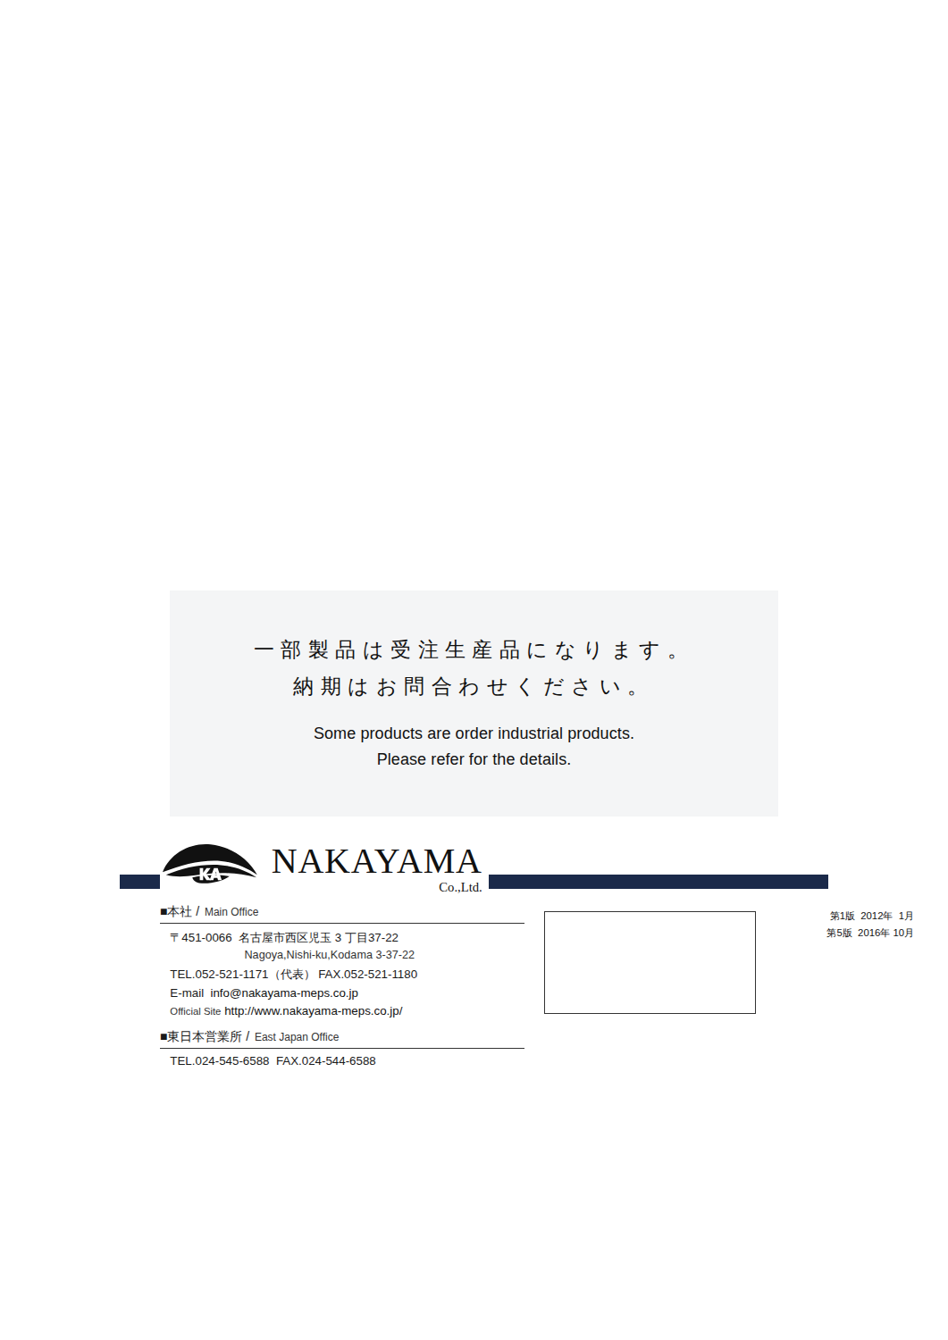一部製品は受注生産品になります。
納期はお問合わせください。
Some products are order industrial products.
Please refer for the details.
NAKAYAMA Co.,Ltd.
■本社 /Main Office
〒451-0066 名古屋市西区児玉 3 丁目37-22 Nagoya,Nishi-ku,Kodama 3-37-22
TEL.052-521-1171（代表） FAX.052-521-1180
E-mail info@nakayama-meps.co.jp
Official Site http://www.nakayama-meps.co.jp/
■東日本営業所 /East Japan Office
TEL.024-545-6588 FAX.024-544-6588
第1版 2012年 1月
第5版 2016年 10月